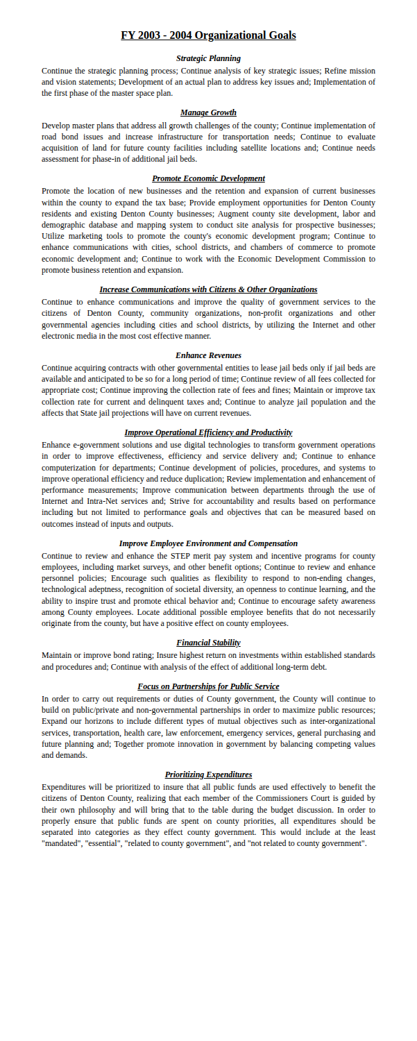FY 2003 - 2004 Organizational Goals
Strategic Planning
Continue the strategic planning process; Continue analysis of key strategic issues; Refine mission and vision statements; Development of an actual plan to address key issues and; Implementation of the first phase of the master space plan.
Manage Growth
Develop master plans that address all growth challenges of the county; Continue implementation of road bond issues and increase infrastructure for transportation needs; Continue to evaluate acquisition of land for future county facilities including satellite locations and; Continue needs assessment for phase-in of additional jail beds.
Promote Economic Development
Promote the location of new businesses and the retention and expansion of current businesses within the county to expand the tax base; Provide employment opportunities for Denton County residents and existing Denton County businesses; Augment county site development, labor and demographic database and mapping system to conduct site analysis for prospective businesses; Utilize marketing tools to promote the county's economic development program; Continue to enhance communications with cities, school districts, and chambers of commerce to promote economic development and; Continue to work with the Economic Development Commission to promote business retention and expansion.
Increase Communications with Citizens & Other Organizations
Continue to enhance communications and improve the quality of government services to the citizens of Denton County, community organizations, non-profit organizations and other governmental agencies including cities and school districts, by utilizing the Internet and other electronic media in the most cost effective manner.
Enhance Revenues
Continue acquiring contracts with other governmental entities to lease jail beds only if jail beds are available and anticipated to be so for a long period of time; Continue review of all fees collected for appropriate cost; Continue improving the collection rate of fees and fines; Maintain or improve tax collection rate for current and delinquent taxes and; Continue to analyze jail population and the affects that State jail projections will have on current revenues.
Improve Operational Efficiency and Productivity
Enhance e-government solutions and use digital technologies to transform government operations in order to improve effectiveness, efficiency and service delivery and; Continue to enhance computerization for departments; Continue development of policies, procedures, and systems to improve operational efficiency and reduce duplication; Review implementation and enhancement of performance measurements; Improve communication between departments through the use of Internet and Intra-Net services and; Strive for accountability and results based on performance including but not limited to performance goals and objectives that can be measured based on outcomes instead of inputs and outputs.
Improve Employee Environment and Compensation
Continue to review and enhance the STEP merit pay system and incentive programs for county employees, including market surveys, and other benefit options; Continue to review and enhance personnel policies; Encourage such qualities as flexibility to respond to non-ending changes, technological adeptness, recognition of societal diversity, an openness to continue learning, and the ability to inspire trust and promote ethical behavior and; Continue to encourage safety awareness among County employees. Locate additional possible employee benefits that do not necessarily originate from the county, but have a positive effect on county employees.
Financial Stability
Maintain or improve bond rating; Insure highest return on investments within established standards and procedures and; Continue with analysis of the effect of additional long-term debt.
Focus on Partnerships for Public Service
In order to carry out requirements or duties of County government, the County will continue to build on public/private and non-governmental partnerships in order to maximize public resources; Expand our horizons to include different types of mutual objectives such as inter-organizational services, transportation, health care, law enforcement, emergency services, general purchasing and future planning and; Together promote innovation in government by balancing competing values and demands.
Prioritizing Expenditures
Expenditures will be prioritized to insure that all public funds are used effectively to benefit the citizens of Denton County, realizing that each member of the Commissioners Court is guided by their own philosophy and will bring that to the table during the budget discussion. In order to properly ensure that public funds are spent on county priorities, all expenditures should be separated into categories as they effect county government. This would include at the least "mandated", "essential", "related to county government", and "not related to county government".